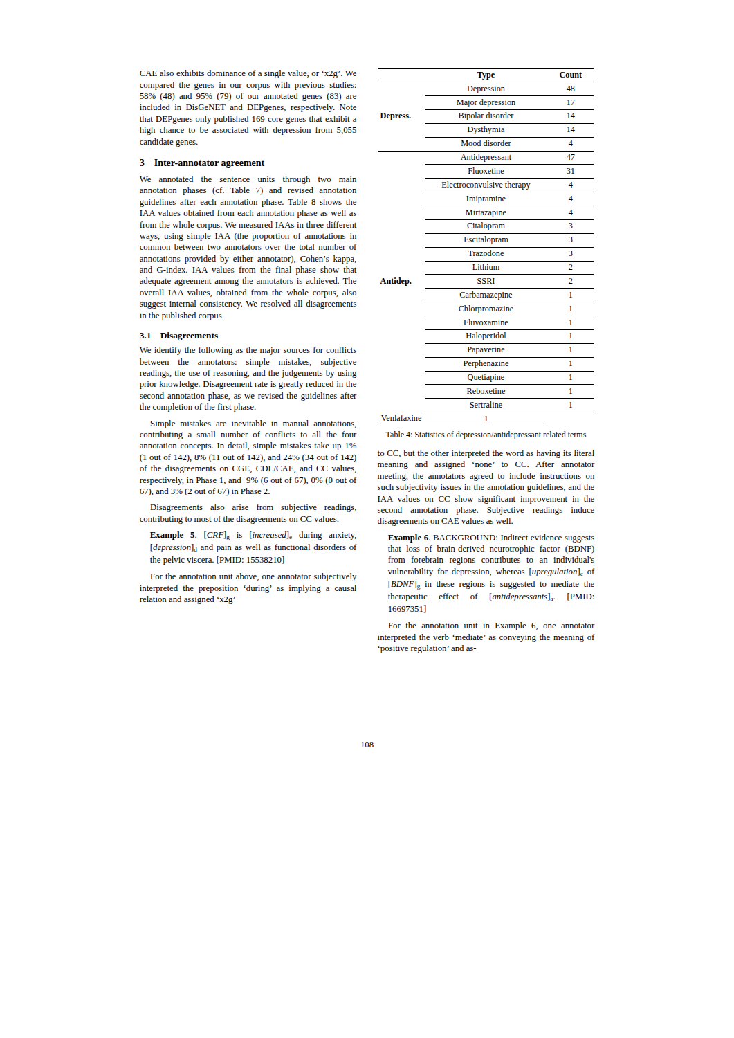CAE also exhibits dominance of a single value, or ‘x2g’. We compared the genes in our corpus with previous studies: 58% (48) and 95% (79) of our annotated genes (83) are included in DisGeNET and DEPgenes, respectively. Note that DEPgenes only published 169 core genes that exhibit a high chance to be associated with depression from 5,055 candidate genes.
3 Inter-annotator agreement
We annotated the sentence units through two main annotation phases (cf. Table 7) and revised annotation guidelines after each annotation phase. Table 8 shows the IAA values obtained from each annotation phase as well as from the whole corpus. We measured IAAs in three different ways, using simple IAA (the proportion of annotations in common between two annotators over the total number of annotations provided by either annotator), Cohen’s kappa, and G-index. IAA values from the final phase show that adequate agreement among the annotators is achieved. The overall IAA values, obtained from the whole corpus, also suggest internal consistency. We resolved all disagreements in the published corpus.
3.1 Disagreements
We identify the following as the major sources for conflicts between the annotators: simple mistakes, subjective readings, the use of reasoning, and the judgements by using prior knowledge. Disagreement rate is greatly reduced in the second annotation phase, as we revised the guidelines after the completion of the first phase.
Simple mistakes are inevitable in manual annotations, contributing a small number of conflicts to all the four annotation concepts. In detail, simple mistakes take up 1% (1 out of 142), 8% (11 out of 142), and 24% (34 out of 142) of the disagreements on CGE, CDL/CAE, and CC values, respectively, in Phase 1, and 9% (6 out of 67), 0% (0 out of 67), and 3% (2 out of 67) in Phase 2.
Disagreements also arise from subjective readings, contributing to most of the disagreements on CC values.
Example 5. [CRF]g is [increased]e during anxiety, [depression]d and pain as well as functional disorders of the pelvic viscera. [PMID: 15538210]
For the annotation unit above, one annotator subjectively interpreted the preposition ‘during’ as implying a causal relation and assigned ‘x2g’
| | Type | Count |
| --- | --- | --- |
| Depress. | Depression | 48 |
| Major depression | 17 |
| Bipolar disorder | 14 |
| Dysthymia | 14 |
| Mood disorder | 4 |
| Antidep. | Antidepressant | 47 |
| Fluoxetine | 31 |
| Electroconvulsive therapy | 4 |
| Imipramine | 4 |
| Mirtazapine | 4 |
| Citalopram | 3 |
| Escitalopram | 3 |
| Trazodone | 3 |
| Lithium | 2 |
| SSRI | 2 |
| Carbamazepine | 1 |
| Chlorpromazine | 1 |
| Fluvoxamine | 1 |
| Haloperidol | 1 |
| Papaverine | 1 |
| Perphenazine | 1 |
| Quetiapine | 1 |
| Reboxetine | 1 |
| Sertraline | 1 |
| Venlafaxine | 1 |
Table 4: Statistics of depression/antidepressant related terms
to CC, but the other interpreted the word as having its literal meaning and assigned ‘none’ to CC. After annotator meeting, the annotators agreed to include instructions on such subjectivity issues in the annotation guidelines, and the IAA values on CC show significant improvement in the second annotation phase. Subjective readings induce disagreements on CAE values as well.
Example 6. BACKGROUND: Indirect evidence suggests that loss of brain-derived neurotrophic factor (BDNF) from forebrain regions contributes to an individual's vulnerability for depression, whereas [upregulation]e of [BDNF]g in these regions is suggested to mediate the therapeutic effect of [antidepressants]a. [PMID: 16697351]
For the annotation unit in Example 6, one annotator interpreted the verb ‘mediate’ as conveying the meaning of ‘positive regulation’ and as-
108